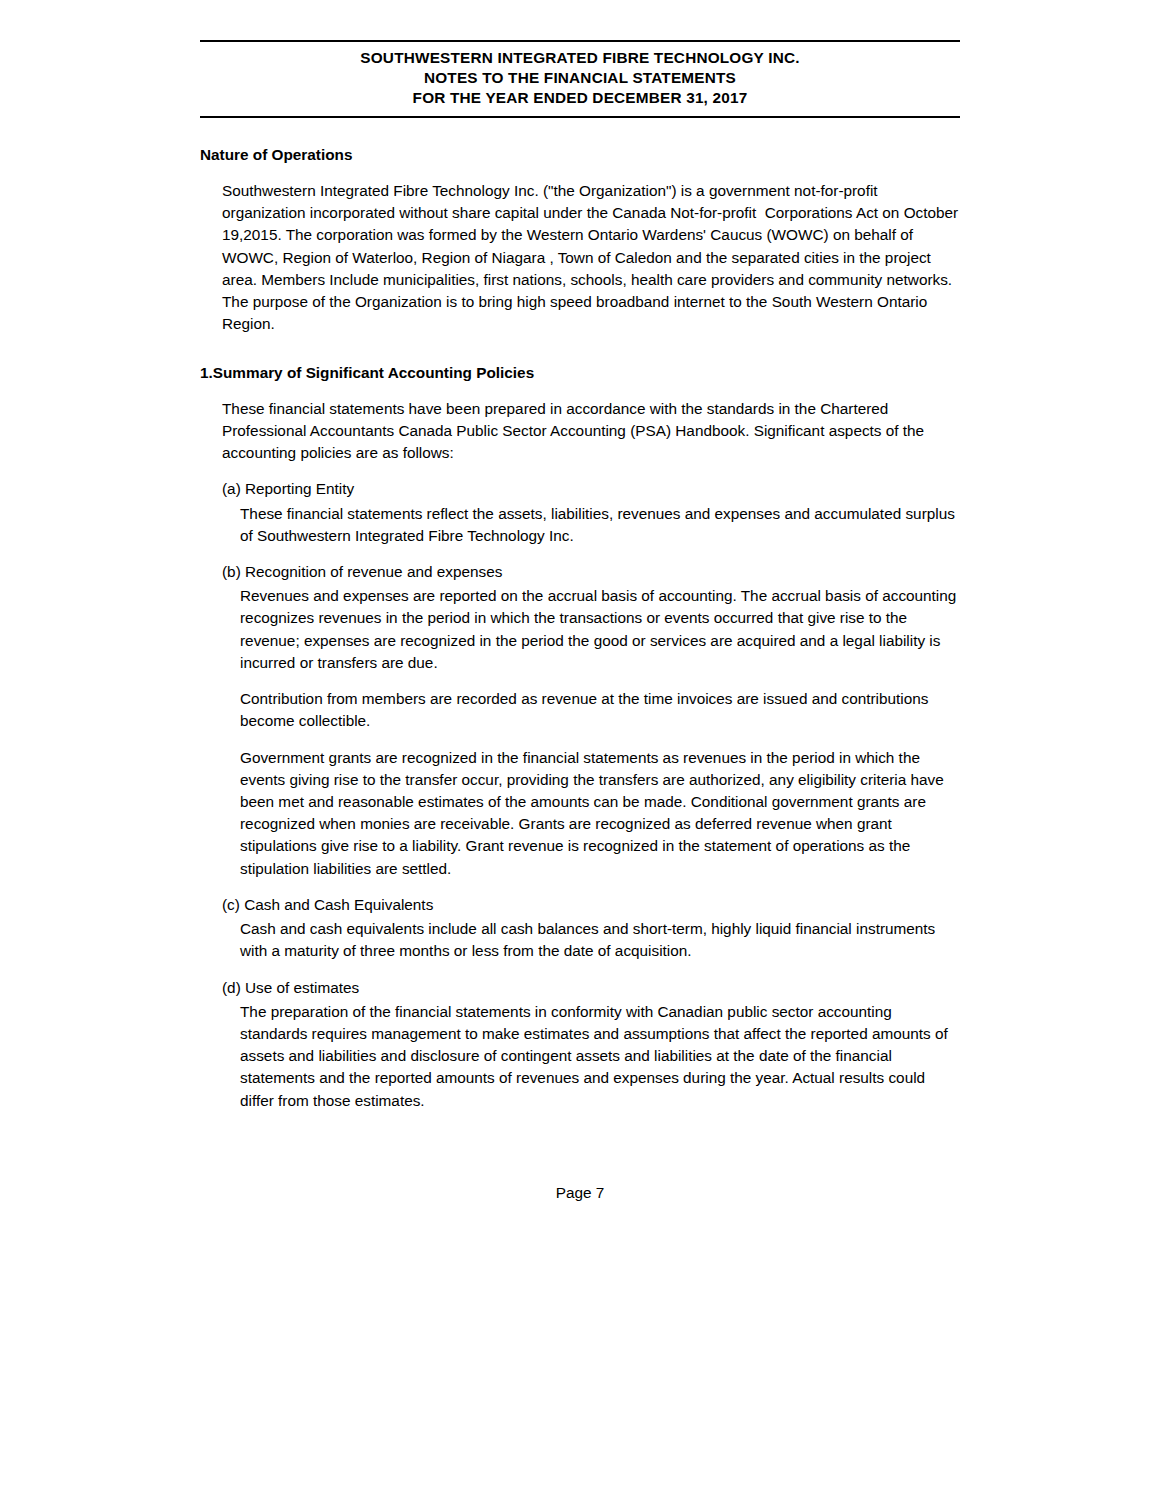SOUTHWESTERN INTEGRATED FIBRE TECHNOLOGY INC.
NOTES TO THE FINANCIAL STATEMENTS
FOR THE YEAR ENDED DECEMBER 31, 2017
Nature of Operations
Southwestern Integrated Fibre Technology Inc. ("the Organization") is a government not-for-profit organization incorporated without share capital under the Canada Not-for-profit Corporations Act on October 19,2015. The corporation was formed by the Western Ontario Wardens' Caucus (WOWC) on behalf of WOWC, Region of Waterloo, Region of Niagara , Town of Caledon and the separated cities in the project area. Members Include municipalities, first nations, schools, health care providers and community networks. The purpose of the Organization is to bring high speed broadband internet to the South Western Ontario Region.
1.Summary of Significant Accounting Policies
These financial statements have been prepared in accordance with the standards in the Chartered Professional Accountants Canada Public Sector Accounting (PSA) Handbook. Significant aspects of the accounting policies are as follows:
(a) Reporting Entity
These financial statements reflect the assets, liabilities, revenues and expenses and accumulated surplus of Southwestern Integrated Fibre Technology Inc.
(b) Recognition of revenue and expenses
Revenues and expenses are reported on the accrual basis of accounting. The accrual basis of accounting recognizes revenues in the period in which the transactions or events occurred that give rise to the revenue; expenses are recognized in the period the good or services are acquired and a legal liability is incurred or transfers are due.
Contribution from members are recorded as revenue at the time invoices are issued and contributions become collectible.
Government grants are recognized in the financial statements as revenues in the period in which the events giving rise to the transfer occur, providing the transfers are authorized, any eligibility criteria have been met and reasonable estimates of the amounts can be made. Conditional government grants are recognized when monies are receivable. Grants are recognized as deferred revenue when grant stipulations give rise to a liability. Grant revenue is recognized in the statement of operations as the stipulation liabilities are settled.
(c) Cash and Cash Equivalents
Cash and cash equivalents include all cash balances and short-term, highly liquid financial instruments with a maturity of three months or less from the date of acquisition.
(d) Use of estimates
The preparation of the financial statements in conformity with Canadian public sector accounting standards requires management to make estimates and assumptions that affect the reported amounts of assets and liabilities and disclosure of contingent assets and liabilities at the date of the financial statements and the reported amounts of revenues and expenses during the year. Actual results could differ from those estimates.
Page 7